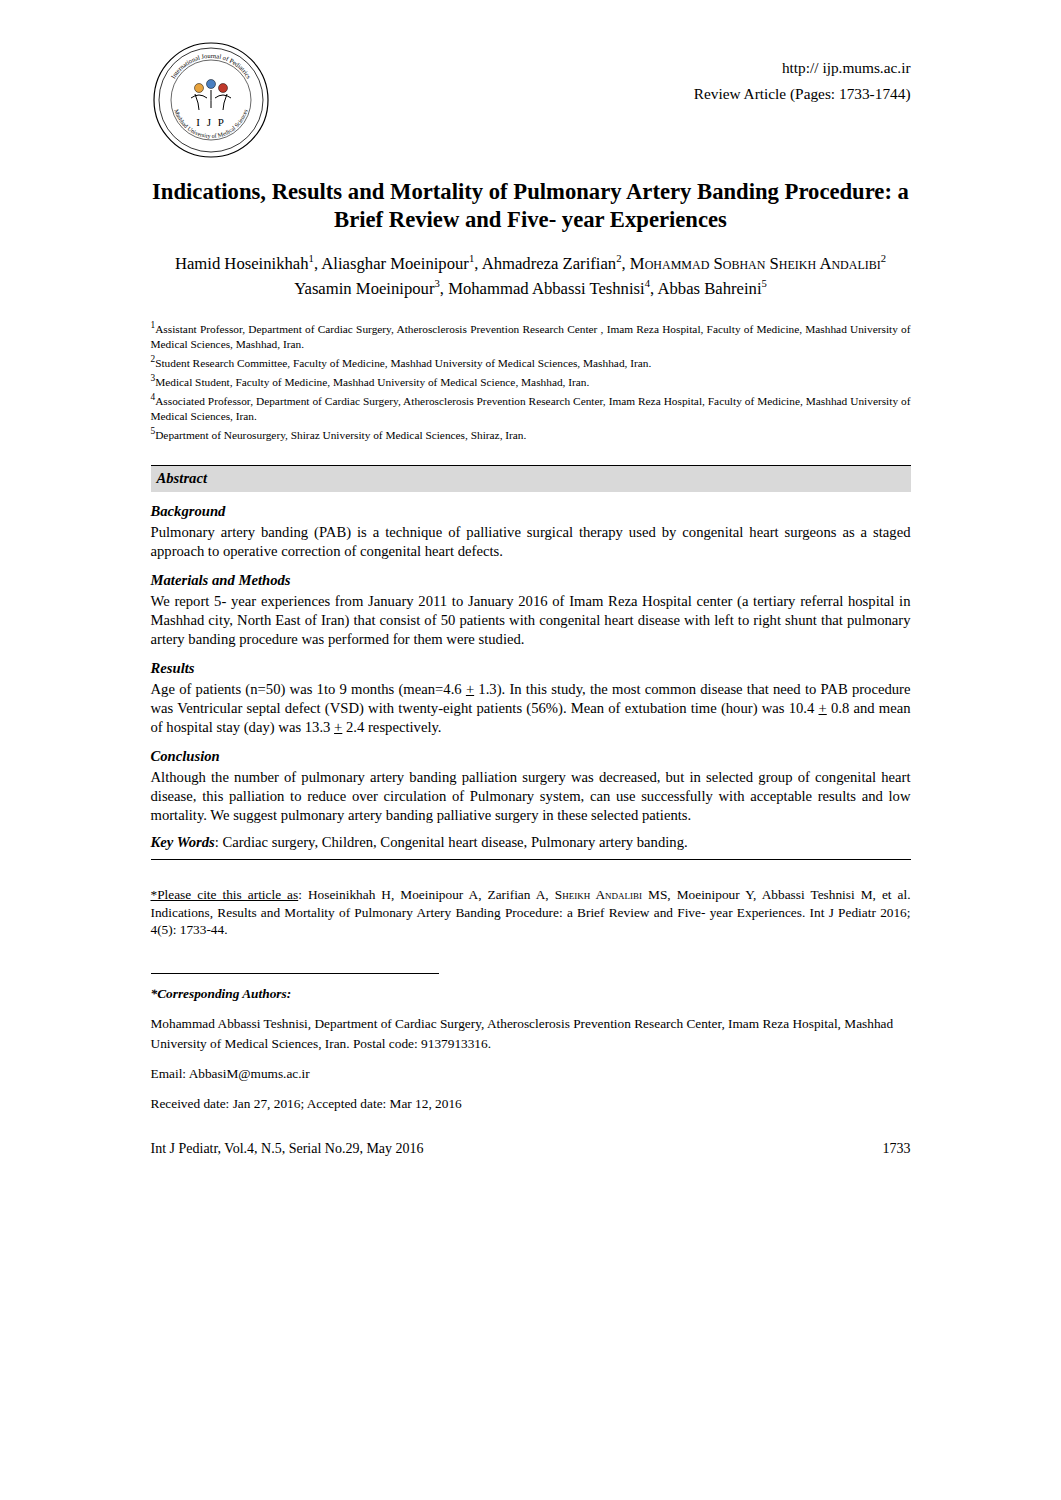International Journal of Pediatrics Mashhad University of Medical Sciences I J P
http:// ijp.mums.ac.ir
Review Article (Pages: 1733-1744)
Indications, Results and Mortality of Pulmonary Artery Banding Procedure: a Brief Review and Five- year Experiences
Hamid Hoseinikhah1, Aliasghar Moeinipour1, Ahmadreza Zarifian2, Mohammad Sobhan Sheikh Andalibi2 Yasamin Moeinipour3, Mohammad Abbassi Teshnisi4, Abbas Bahreini5
1Assistant Professor, Department of Cardiac Surgery, Atherosclerosis Prevention Research Center , Imam Reza Hospital, Faculty of Medicine, Mashhad University of Medical Sciences, Mashhad, Iran.
2Student Research Committee, Faculty of Medicine, Mashhad University of Medical Sciences, Mashhad, Iran.
3Medical Student, Faculty of Medicine, Mashhad University of Medical Science, Mashhad, Iran.
4Associated Professor, Department of Cardiac Surgery, Atherosclerosis Prevention Research Center, Imam Reza Hospital, Faculty of Medicine, Mashhad University of Medical Sciences, Iran.
5Department of Neurosurgery, Shiraz University of Medical Sciences, Shiraz, Iran.
Abstract
Background
Pulmonary artery banding (PAB) is a technique of palliative surgical therapy used by congenital heart surgeons as a staged approach to operative correction of congenital heart defects.
Materials and Methods
We report 5- year experiences from January 2011 to January 2016 of Imam Reza Hospital center (a tertiary referral hospital in Mashhad city, North East of Iran) that consist of 50 patients with congenital heart disease with left to right shunt that pulmonary artery banding procedure was performed for them were studied.
Results
Age of patients (n=50) was 1to 9 months (mean=4.6 + 1.3). In this study, the most common disease that need to PAB procedure was Ventricular septal defect (VSD) with twenty-eight patients (56%). Mean of extubation time (hour) was 10.4 + 0.8 and mean of hospital stay (day) was 13.3 + 2.4 respectively.
Conclusion
Although the number of pulmonary artery banding palliation surgery was decreased, but in selected group of congenital heart disease, this palliation to reduce over circulation of Pulmonary system, can use successfully with acceptable results and low mortality. We suggest pulmonary artery banding palliative surgery in these selected patients.
Key Words: Cardiac surgery, Children, Congenital heart disease, Pulmonary artery banding.
*Please cite this article as: Hoseinikhah H, Moeinipour A, Zarifian A, Sheikh Andalibi MS, Moeinipour Y, Abbassi Teshnisi M, et al. Indications, Results and Mortality of Pulmonary Artery Banding Procedure: a Brief Review and Five- year Experiences. Int J Pediatr 2016; 4(5): 1733-44.
*Corresponding Authors:
Mohammad Abbassi Teshnisi, Department of Cardiac Surgery, Atherosclerosis Prevention Research Center, Imam Reza Hospital, Mashhad University of Medical Sciences, Iran. Postal code: 9137913316.
Email: AbbasiM@mums.ac.ir
Received date: Jan 27, 2016; Accepted date: Mar 12, 2016
Int J Pediatr, Vol.4, N.5, Serial No.29, May 2016 1733